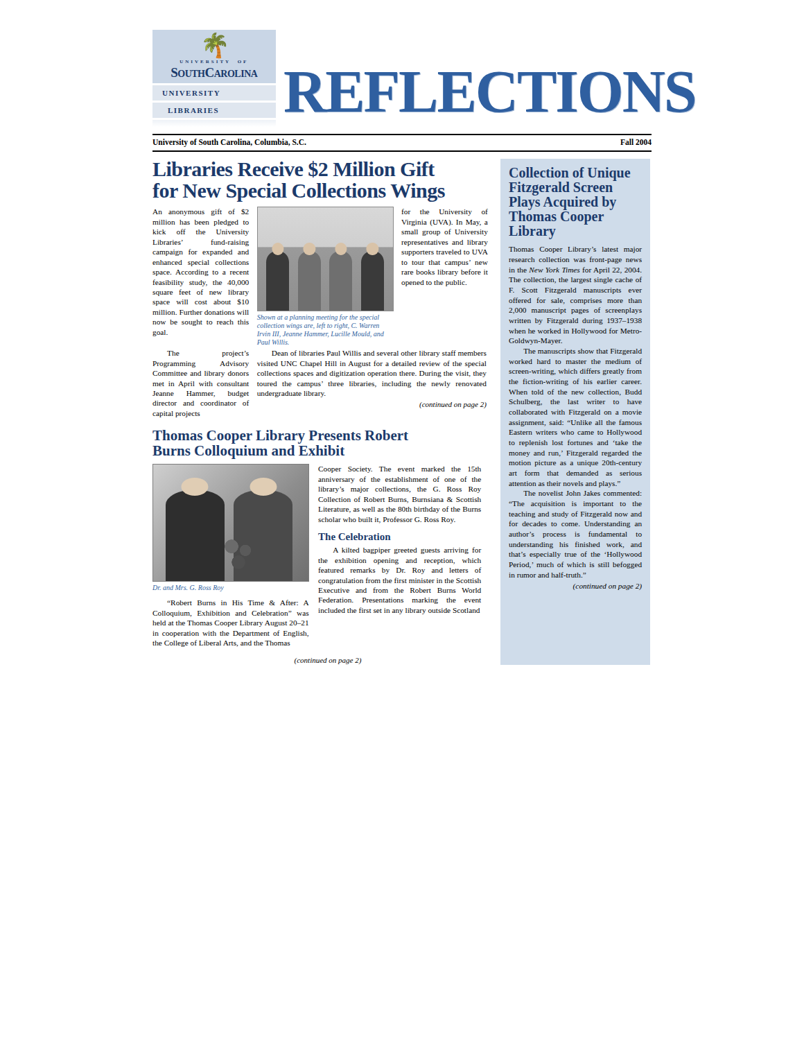🌴
UNIVERSITY OF
SOUTHCAROLINA
UNIVERSITY
LIBRARIES
REFLECTIONS
University of South Carolina, Columbia, S.C. Fall 2004
Libraries Receive $2 Million Gift
for New Special Collections Wings
An anonymous gift of $2 million has been pledged to kick off the University Libraries’ fund-raising campaign for expanded and enhanced special collections space. According to a recent feasibility study, the 40,000 square feet of new library space will cost about $10 million. Further donations will now be sought to reach this goal.
Shown at a planning meeting for the special collection wings are, left to right, C. Warren Irvin III, Jeanne Hammer, Lucille Mould, and Paul Willis.
for the University of Virginia (UVA). In May, a small group of University representatives and library supporters traveled to UVA to tour that campus’ new rare books library before it opened to the public.
The project’s Programming Advisory Committee and library donors met in April with consultant Jeanne Hammer, budget director and coordinator of capital projects
Dean of libraries Paul Willis and several other library staff members visited UNC Chapel Hill in August for a detailed review of the special collections spaces and digitization operation there. During the visit, they toured the campus’ three libraries, including the newly renovated undergraduate library.
(continued on page 2)
Thomas Cooper Library Presents Robert
Burns Colloquium and Exhibit
Dr. and Mrs. G. Ross Roy
“Robert Burns in His Time & After: A Colloquium, Exhibition and Celebration” was held at the Thomas Cooper Library August 20–21 in cooperation with the Department of English, the College of Liberal Arts, and the Thomas
Cooper Society. The event marked the 15th anniversary of the establishment of one of the library’s major collections, the G. Ross Roy Collection of Robert Burns, Burnsiana & Scottish Literature, as well as the 80th birthday of the Burns scholar who built it, Professor G. Ross Roy.
The Celebration
A kilted bagpiper greeted guests arriving for the exhibition opening and reception, which featured remarks by Dr. Roy and letters of congratulation from the first minister in the Scottish Executive and from the Robert Burns World Federation. Presentations marking the event included the first set in any library outside Scotland
(continued on page 2)
Collection of Unique Fitzgerald Screen Plays Acquired by Thomas Cooper Library
Thomas Cooper Library’s latest major research collection was front-page news in the New York Times for April 22, 2004. The collection, the largest single cache of F. Scott Fitzgerald manuscripts ever offered for sale, comprises more than 2,000 manuscript pages of screenplays written by Fitzgerald during 1937–1938 when he worked in Hollywood for Metro-Goldwyn-Mayer.
The manuscripts show that Fitzgerald worked hard to master the medium of screen-writing, which differs greatly from the fiction-writing of his earlier career. When told of the new collection, Budd Schulberg, the last writer to have collaborated with Fitzgerald on a movie assignment, said: “Unlike all the famous Eastern writers who came to Hollywood to replenish lost fortunes and ‘take the money and run,’ Fitzgerald regarded the motion picture as a unique 20th-century art form that demanded as serious attention as their novels and plays.”
The novelist John Jakes commented: “The acquisition is important to the teaching and study of Fitzgerald now and for decades to come. Understanding an author’s process is fundamental to understanding his finished work, and that’s especially true of the ‘Hollywood Period,’ much of which is still befogged in rumor and half-truth.”
(continued on page 2)